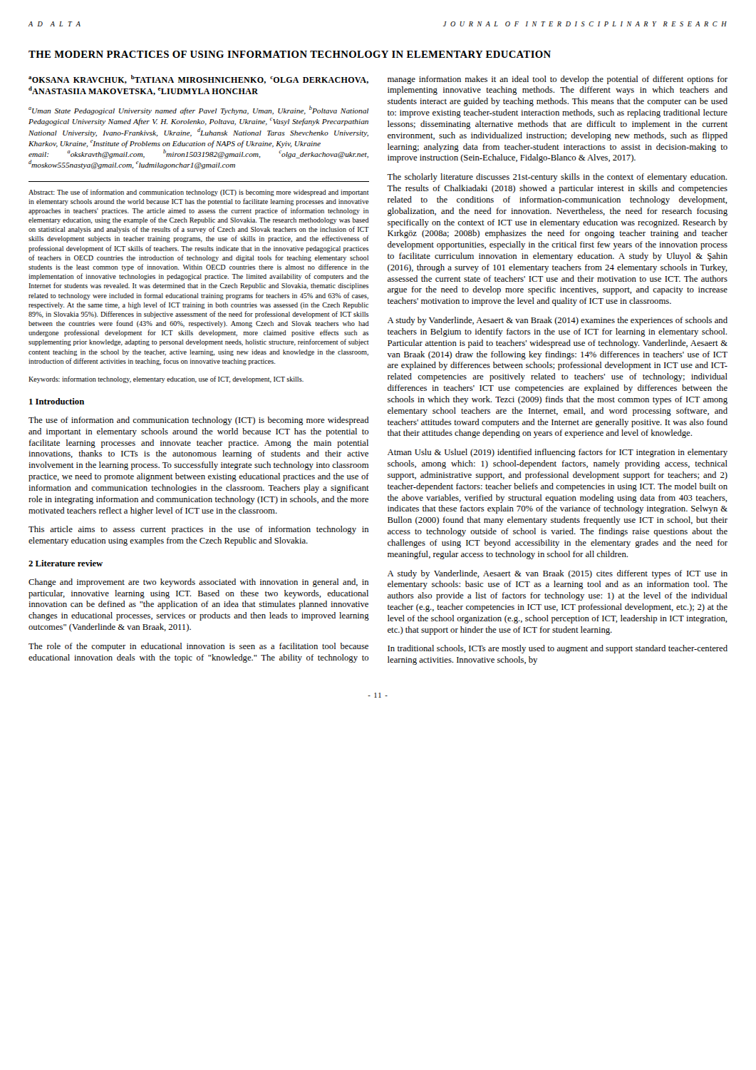A D A L T A J O U R N A L O F I N T E R D I S C I P L I N A R Y R E S E A R C H
THE MODERN PRACTICES OF USING INFORMATION TECHNOLOGY IN ELEMENTARY EDUCATION
aOKSANA KRAVCHUK, bTATIANA MIROSHNICHENKO, cOLGA DERKACHOVA, dANASTASIIA MAKOVETSKA, eLIUDMYLA HONCHAR
aUman State Pedagogical University named after Pavel Tychyna, Uman, Ukraine, bPoltava National Pedagogical University Named After V. H. Korolenko, Poltava, Ukraine, cVasyl Stefanyk Precarpathian National University, Ivano-Frankivsk, Ukraine, dLuhansk National Taras Shevchenko University, Kharkov, Ukraine, eInstitute of Problems on Education of NAPS of Ukraine, Kyiv, Ukraine
email: aokskravth@gmail.com, bmiron15031982@gmail.com, colga_derkachova@ukr.net, dmoskow555nastya@gmail.com, eludmilagonchar1@gmail.com
Abstract: The use of information and communication technology (ICT) is becoming more widespread and important in elementary schools around the world because ICT has the potential to facilitate learning processes and innovative approaches in teachers' practices. The article aimed to assess the current practice of information technology in elementary education, using the example of the Czech Republic and Slovakia. The research methodology was based on statistical analysis and analysis of the results of a survey of Czech and Slovak teachers on the inclusion of ICT skills development subjects in teacher training programs, the use of skills in practice, and the effectiveness of professional development of ICT skills of teachers. The results indicate that in the innovative pedagogical practices of teachers in OECD countries the introduction of technology and digital tools for teaching elementary school students is the least common type of innovation. Within OECD countries there is almost no difference in the implementation of innovative technologies in pedagogical practice. The limited availability of computers and the Internet for students was revealed. It was determined that in the Czech Republic and Slovakia, thematic disciplines related to technology were included in formal educational training programs for teachers in 45% and 63% of cases, respectively. At the same time, a high level of ICT training in both countries was assessed (in the Czech Republic 89%, in Slovakia 95%). Differences in subjective assessment of the need for professional development of ICT skills between the countries were found (43% and 60%, respectively). Among Czech and Slovak teachers who had undergone professional development for ICT skills development, more claimed positive effects such as supplementing prior knowledge, adapting to personal development needs, holistic structure, reinforcement of subject content teaching in the school by the teacher, active learning, using new ideas and knowledge in the classroom, introduction of different activities in teaching, focus on innovative teaching practices.
Keywords: information technology, elementary education, use of ICT, development, ICT skills.
1 Introduction
The use of information and communication technology (ICT) is becoming more widespread and important in elementary schools around the world because ICT has the potential to facilitate learning processes and innovate teacher practice. Among the main potential innovations, thanks to ICTs is the autonomous learning of students and their active involvement in the learning process. To successfully integrate such technology into classroom practice, we need to promote alignment between existing educational practices and the use of information and communication technologies in the classroom. Teachers play a significant role in integrating information and communication technology (ICT) in schools, and the more motivated teachers reflect a higher level of ICT use in the classroom.
This article aims to assess current practices in the use of information technology in elementary education using examples from the Czech Republic and Slovakia.
2 Literature review
Change and improvement are two keywords associated with innovation in general and, in particular, innovative learning using ICT. Based on these two keywords, educational innovation can be defined as "the application of an idea that stimulates planned innovative changes in educational processes, services or products and then leads to improved learning outcomes" (Vanderlinde & van Braak, 2011).
The role of the computer in educational innovation is seen as a facilitation tool because educational innovation deals with the topic of "knowledge." The ability of technology to manage information makes it an ideal tool to develop the potential of different options for implementing innovative teaching methods. The different ways in which teachers and students interact are guided by teaching methods. This means that the computer can be used to: improve existing teacher-student interaction methods, such as replacing traditional lecture lessons; disseminating alternative methods that are difficult to implement in the current environment, such as individualized instruction; developing new methods, such as flipped learning; analyzing data from teacher-student interactions to assist in decision-making to improve instruction (Sein-Echaluce, Fidalgo-Blanco & Alves, 2017).
The scholarly literature discusses 21st-century skills in the context of elementary education. The results of Chalkiadaki (2018) showed a particular interest in skills and competencies related to the conditions of information-communication technology development, globalization, and the need for innovation. Nevertheless, the need for research focusing specifically on the context of ICT use in elementary education was recognized. Research by Kırkgöz (2008a; 2008b) emphasizes the need for ongoing teacher training and teacher development opportunities, especially in the critical first few years of the innovation process to facilitate curriculum innovation in elementary education. A study by Uluyol & Şahin (2016), through a survey of 101 elementary teachers from 24 elementary schools in Turkey, assessed the current state of teachers' ICT use and their motivation to use ICT. The authors argue for the need to develop more specific incentives, support, and capacity to increase teachers' motivation to improve the level and quality of ICT use in classrooms.
A study by Vanderlinde, Aesaert & van Braak (2014) examines the experiences of schools and teachers in Belgium to identify factors in the use of ICT for learning in elementary school. Particular attention is paid to teachers' widespread use of technology. Vanderlinde, Aesaert & van Braak (2014) draw the following key findings: 14% differences in teachers' use of ICT are explained by differences between schools; professional development in ICT use and ICT-related competencies are positively related to teachers' use of technology; individual differences in teachers' ICT use competencies are explained by differences between the schools in which they work. Tezci (2009) finds that the most common types of ICT among elementary school teachers are the Internet, email, and word processing software, and teachers' attitudes toward computers and the Internet are generally positive. It was also found that their attitudes change depending on years of experience and level of knowledge.
Atman Uslu & Usluel (2019) identified influencing factors for ICT integration in elementary schools, among which: 1) school-dependent factors, namely providing access, technical support, administrative support, and professional development support for teachers; and 2) teacher-dependent factors: teacher beliefs and competencies in using ICT. The model built on the above variables, verified by structural equation modeling using data from 403 teachers, indicates that these factors explain 70% of the variance of technology integration. Selwyn & Bullon (2000) found that many elementary students frequently use ICT in school, but their access to technology outside of school is varied. The findings raise questions about the challenges of using ICT beyond accessibility in the elementary grades and the need for meaningful, regular access to technology in school for all children.
A study by Vanderlinde, Aesaert & van Braak (2015) cites different types of ICT use in elementary schools: basic use of ICT as a learning tool and as an information tool. The authors also provide a list of factors for technology use: 1) at the level of the individual teacher (e.g., teacher competencies in ICT use, ICT professional development, etc.); 2) at the level of the school organization (e.g., school perception of ICT, leadership in ICT integration, etc.) that support or hinder the use of ICT for student learning.
In traditional schools, ICTs are mostly used to augment and support standard teacher-centered learning activities. Innovative schools, by
- 11 -